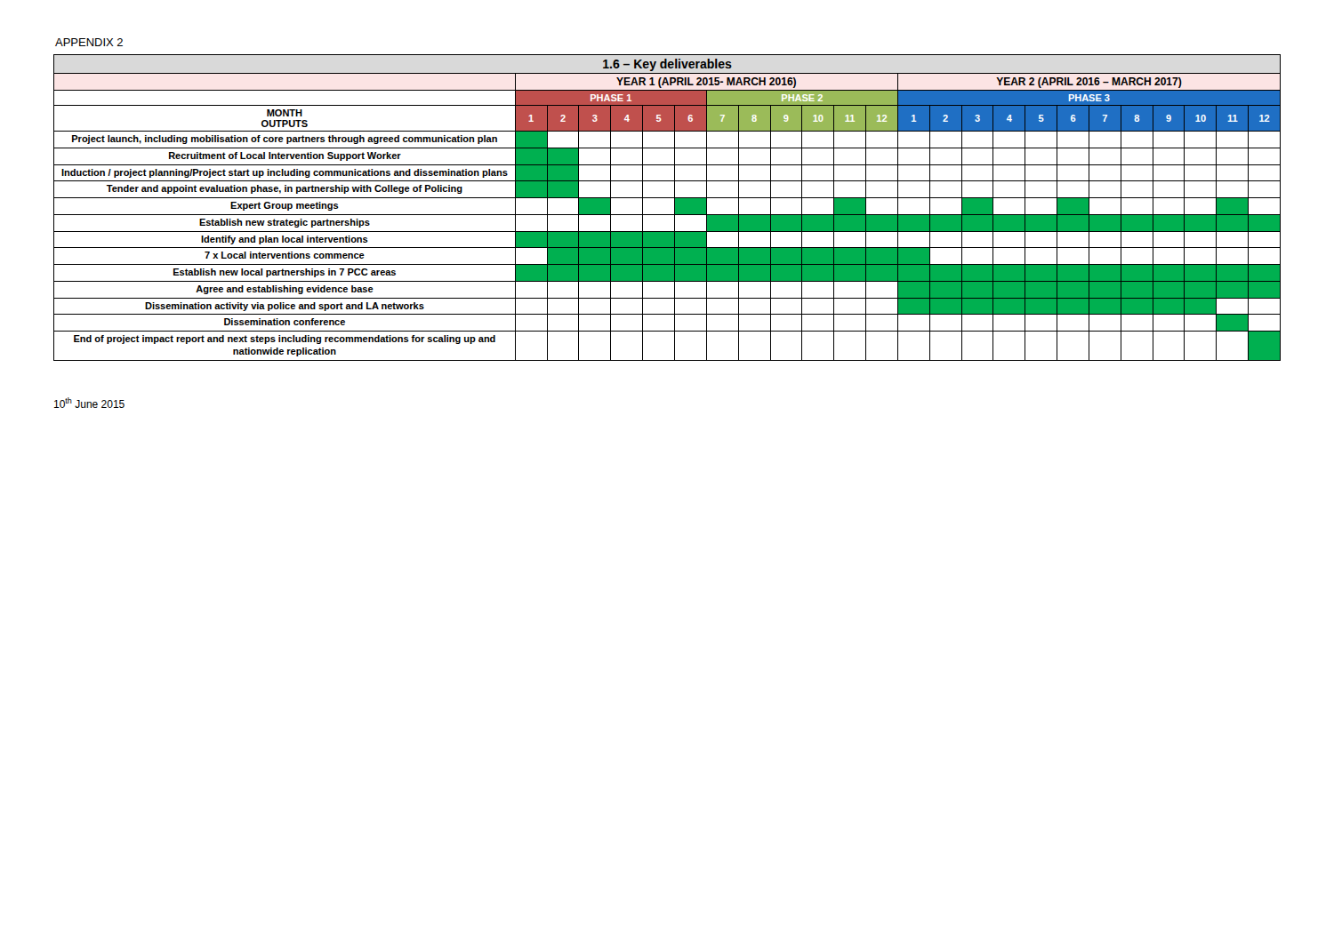APPENDIX 2
| 1.6 – Key deliverables |
| | YEAR 1 (APRIL 2015- MARCH 2016) | YEAR 2 (APRIL 2016 – MARCH 2017) |
| | PHASE 1 | PHASE 2 | PHASE 3 |
| MONTH OUTPUTS | 1 | 2 | 3 | 4 | 5 | 6 | 7 | 8 | 9 | 10 | 11 | 12 | 1 | 2 | 3 | 4 | 5 | 6 | 7 | 8 | 9 | 10 | 11 | 12 |
| Project launch, including mobilisation of core partners through agreed communication plan | | | | | | | | | | | | | | | | | | | | | | | | |
| Recruitment of Local Intervention Support Worker | | | | | | | | | | | | | | | | | | | | | | | | |
| Induction / project planning/Project start up including communications and dissemination plans | | | | | | | | | | | | | | | | | | | | | | | | |
| Tender and appoint evaluation phase, in partnership with College of Policing | | | | | | | | | | | | | | | | | | | | | | | | |
| Expert Group meetings | | | | | | | | | | | | | | | | | | | | | | | | |
| Establish new strategic partnerships | | | | | | | | | | | | | | | | | | | | | | | | |
| Identify and plan local interventions | | | | | | | | | | | | | | | | | | | | | | | | |
| 7 x Local interventions commence | | | | | | | | | | | | | | | | | | | | | | | | |
| Establish new local partnerships in 7 PCC areas | | | | | | | | | | | | | | | | | | | | | | | | |
| Agree and establishing evidence base | | | | | | | | | | | | | | | | | | | | | | | | |
| Dissemination activity via police and sport and LA networks | | | | | | | | | | | | | | | | | | | | | | | | |
| Dissemination conference | | | | | | | | | | | | | | | | | | | | | | | | |
| End of project impact report and next steps including recommendations for scaling up and nationwide replication | | | | | | | | | | | | | | | | | | | | | | | | |
10th June 2015